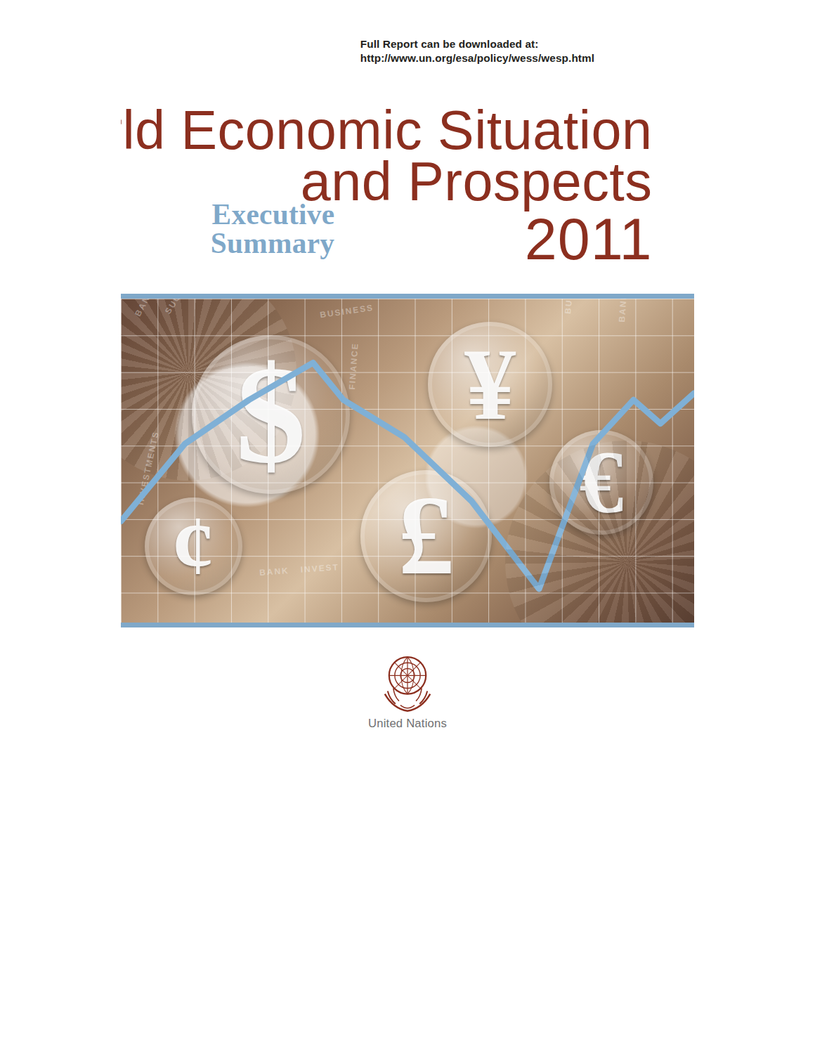Full Report can be downloaded at:
http://www.un.org/esa/policy/wess/wesp.html
World Economic Situation and Prospects
Executive Summary
2011
Bank Success Business Investments Bank Invest Finance Business Bank
$
¥
£
€
¢
United Nations